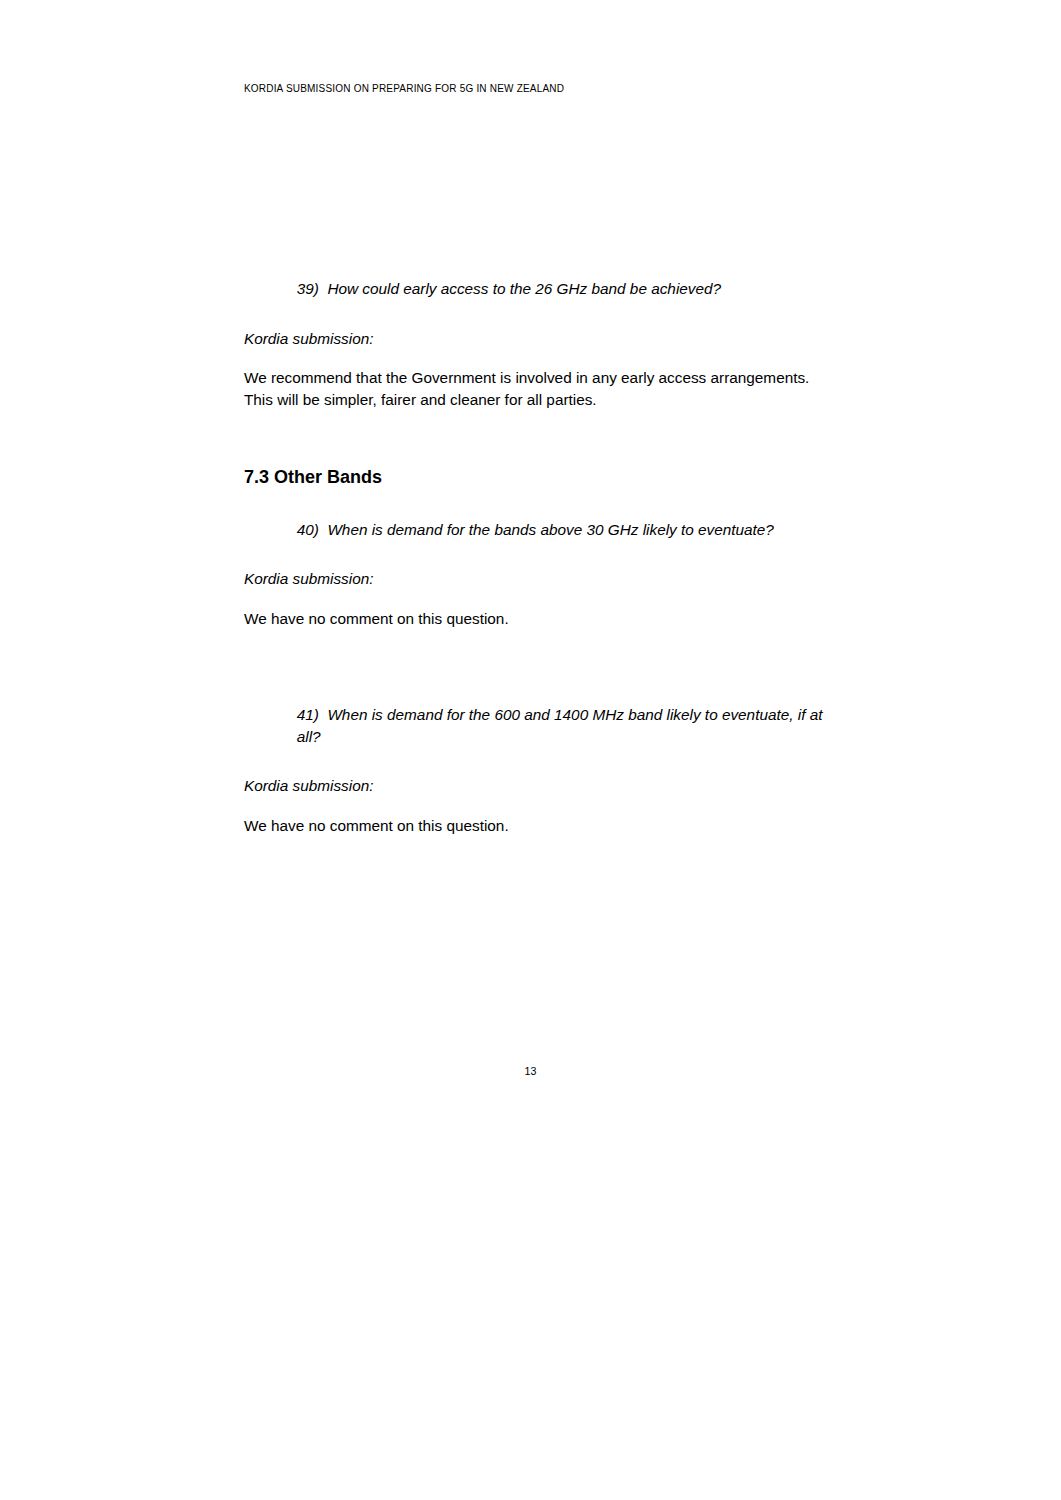KORDIA SUBMISSION ON PREPARING FOR 5G IN NEW ZEALAND
39) How could early access to the 26 GHz band be achieved?
Kordia submission:
We recommend that the Government is involved in any early access arrangements. This will be simpler, fairer and cleaner for all parties.
7.3 Other Bands
40) When is demand for the bands above 30 GHz likely to eventuate?
Kordia submission:
We have no comment on this question.
41) When is demand for the 600 and 1400 MHz band likely to eventuate, if at all?
Kordia submission:
We have no comment on this question.
13